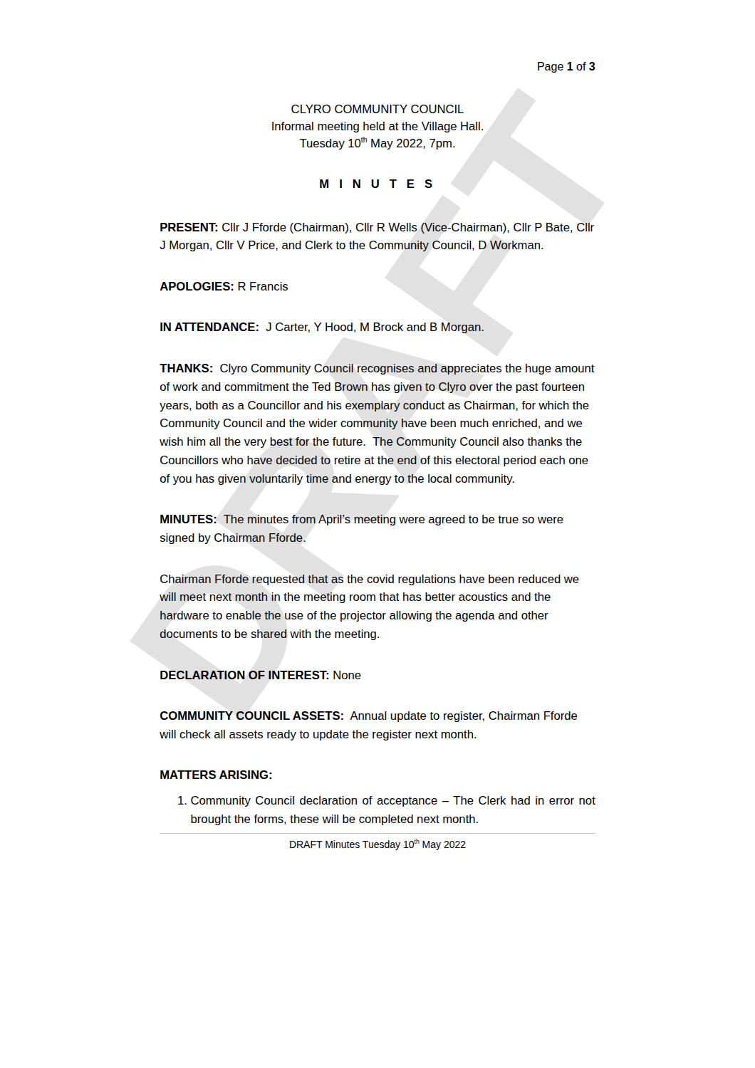DRAFT
Page 1 of 3
CLYRO COMMUNITY COUNCIL
Informal meeting held at the Village Hall.
Tuesday 10th May 2022, 7pm.
M I N U T E S
PRESENT: Cllr J Fforde (Chairman), Cllr R Wells (Vice-Chairman), Cllr P Bate, Cllr J Morgan, Cllr V Price, and Clerk to the Community Council, D Workman.
APOLOGIES: R Francis
IN ATTENDANCE: J Carter, Y Hood, M Brock and B Morgan.
THANKS: Clyro Community Council recognises and appreciates the huge amount of work and commitment the Ted Brown has given to Clyro over the past fourteen years, both as a Councillor and his exemplary conduct as Chairman, for which the Community Council and the wider community have been much enriched, and we wish him all the very best for the future. The Community Council also thanks the Councillors who have decided to retire at the end of this electoral period each one of you has given voluntarily time and energy to the local community.
MINUTES: The minutes from April’s meeting were agreed to be true so were signed by Chairman Fforde.
Chairman Fforde requested that as the covid regulations have been reduced we will meet next month in the meeting room that has better acoustics and the hardware to enable the use of the projector allowing the agenda and other documents to be shared with the meeting.
DECLARATION OF INTEREST: None
COMMUNITY COUNCIL ASSETS: Annual update to register, Chairman Fforde will check all assets ready to update the register next month.
MATTERS ARISING:
Community Council declaration of acceptance – The Clerk had in error not brought the forms, these will be completed next month.
DRAFT Minutes Tuesday 10th May 2022